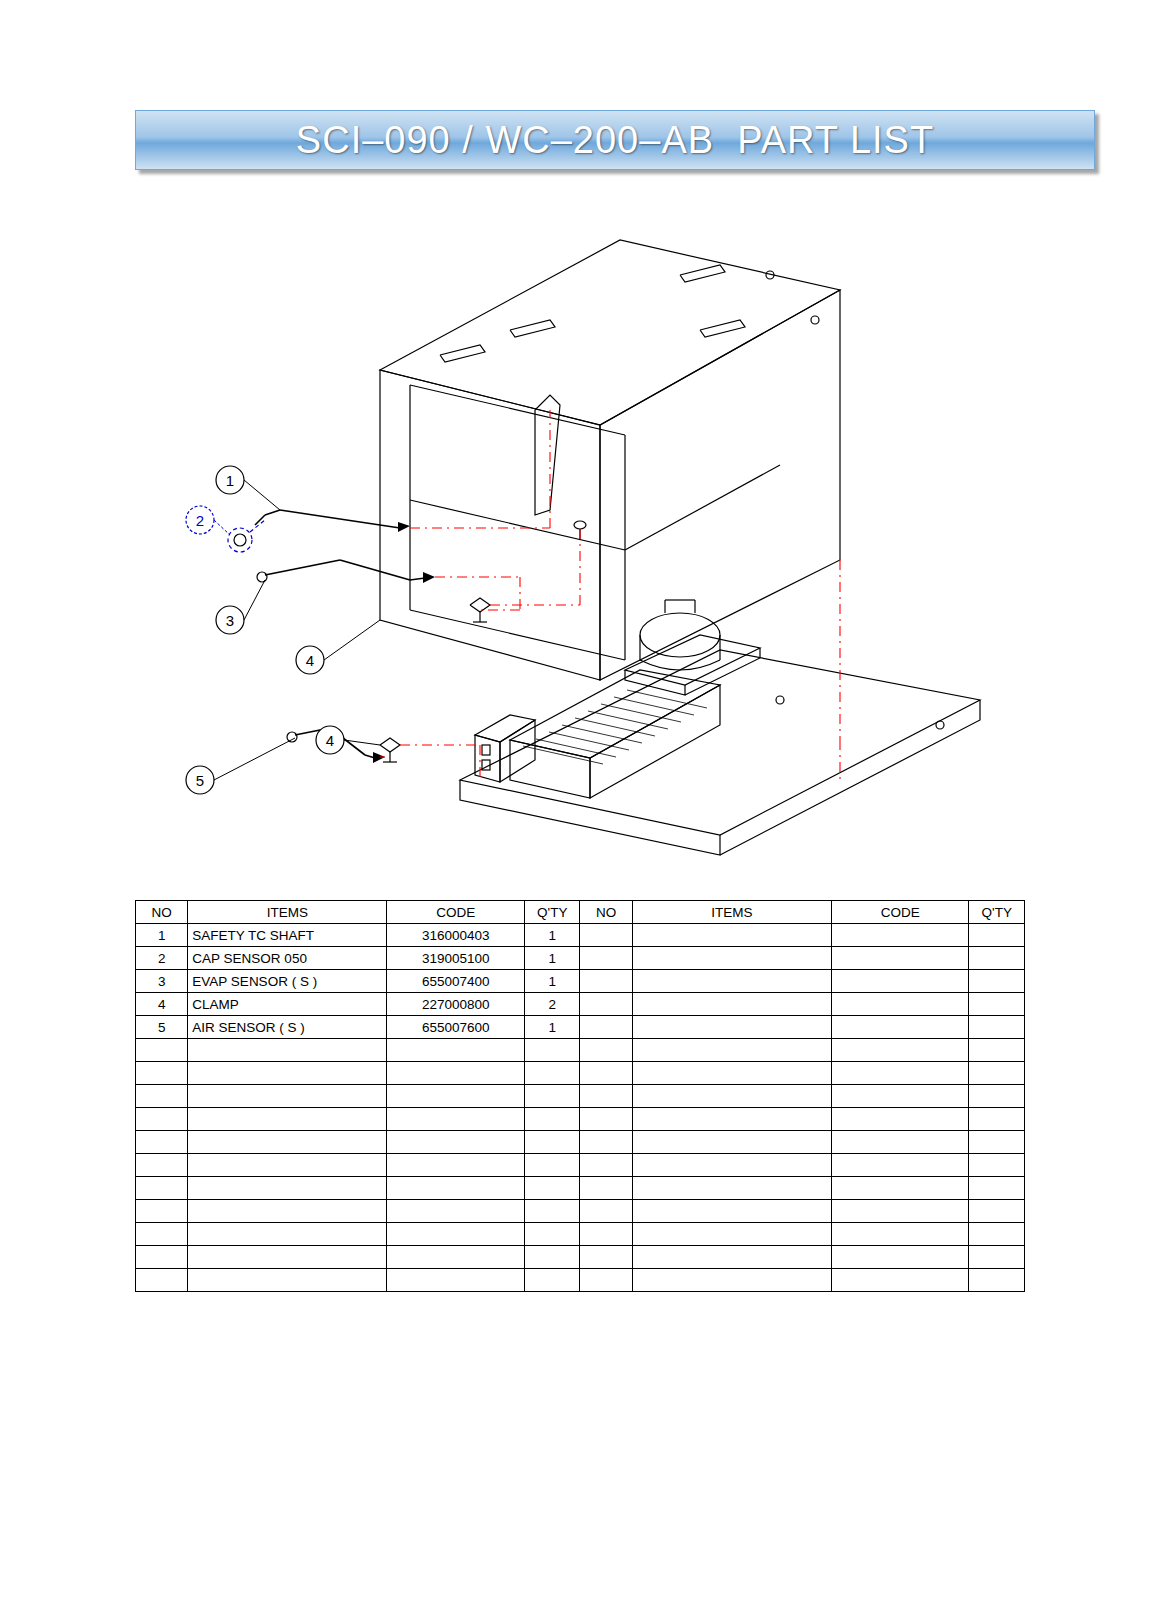SCI–090 / WC–200–AB PART LIST
1 2 3 4 4 5
| NO | ITEMS | CODE | Q'TY | NO | ITEMS | CODE | Q'TY |
| --- | --- | --- | --- | --- | --- | --- | --- |
| 1 | SAFETY TC SHAFT | 316000403 | 1 | | | | |
| 2 | CAP SENSOR 050 | 319005100 | 1 | | | | |
| 3 | EVAP SENSOR ( S ) | 655007400 | 1 | | | | |
| 4 | CLAMP | 227000800 | 2 | | | | |
| 5 | AIR SENSOR ( S ) | 655007600 | 1 | | | | |